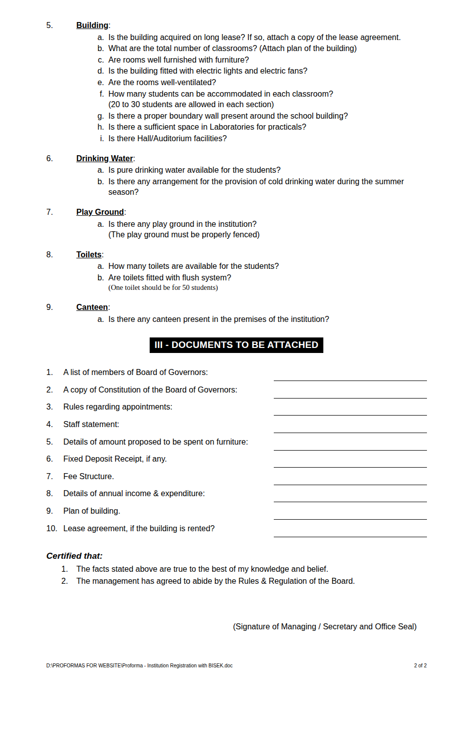5. Building:
Is the building acquired on long lease? If so, attach a copy of the lease agreement.
What are the total number of classrooms? (Attach plan of the building)
Are rooms well furnished with furniture?
Is the building fitted with electric lights and electric fans?
Are the rooms well-ventilated?
How many students can be accommodated in each classroom?
(20 to 30 students are allowed in each section)
Is there a proper boundary wall present around the school building?
Is there a sufficient space in Laboratories for practicals?
Is there Hall/Auditorium facilities?
6. Drinking Water:
Is pure drinking water available for the students?
Is there any arrangement for the provision of cold drinking water during the summer season?
7. Play Ground:
Is there any play ground in the institution?
(The play ground must be properly fenced)
8. Toilets:
How many toilets are available for the students?
Are toilets fitted with flush system?
(One toilet should be for 50 students)
9. Canteen:
Is there any canteen present in the premises of the institution?
III - DOCUMENTS TO BE ATTACHED
| 1. | A list of members of Board of Governors: | |
| 2. | A copy of Constitution of the Board of Governors: | |
| 3. | Rules regarding appointments: | |
| 4. | Staff statement: | |
| 5. | Details of amount proposed to be spent on furniture: | |
| 6. | Fixed Deposit Receipt, if any. | |
| 7. | Fee Structure. | |
| 8. | Details of annual income & expenditure: | |
| 9. | Plan of building. | |
| 10. | Lease agreement, if the building is rented? | |
Certified that:
1. The facts stated above are true to the best of my knowledge and belief.
2. The management has agreed to abide by the Rules & Regulation of the Board.
(Signature of Managing / Secretary and Office Seal)
D:\PROFORMAS FOR WEBSITE\Proforma - Institution Registration with BISEK.doc 2 of 2